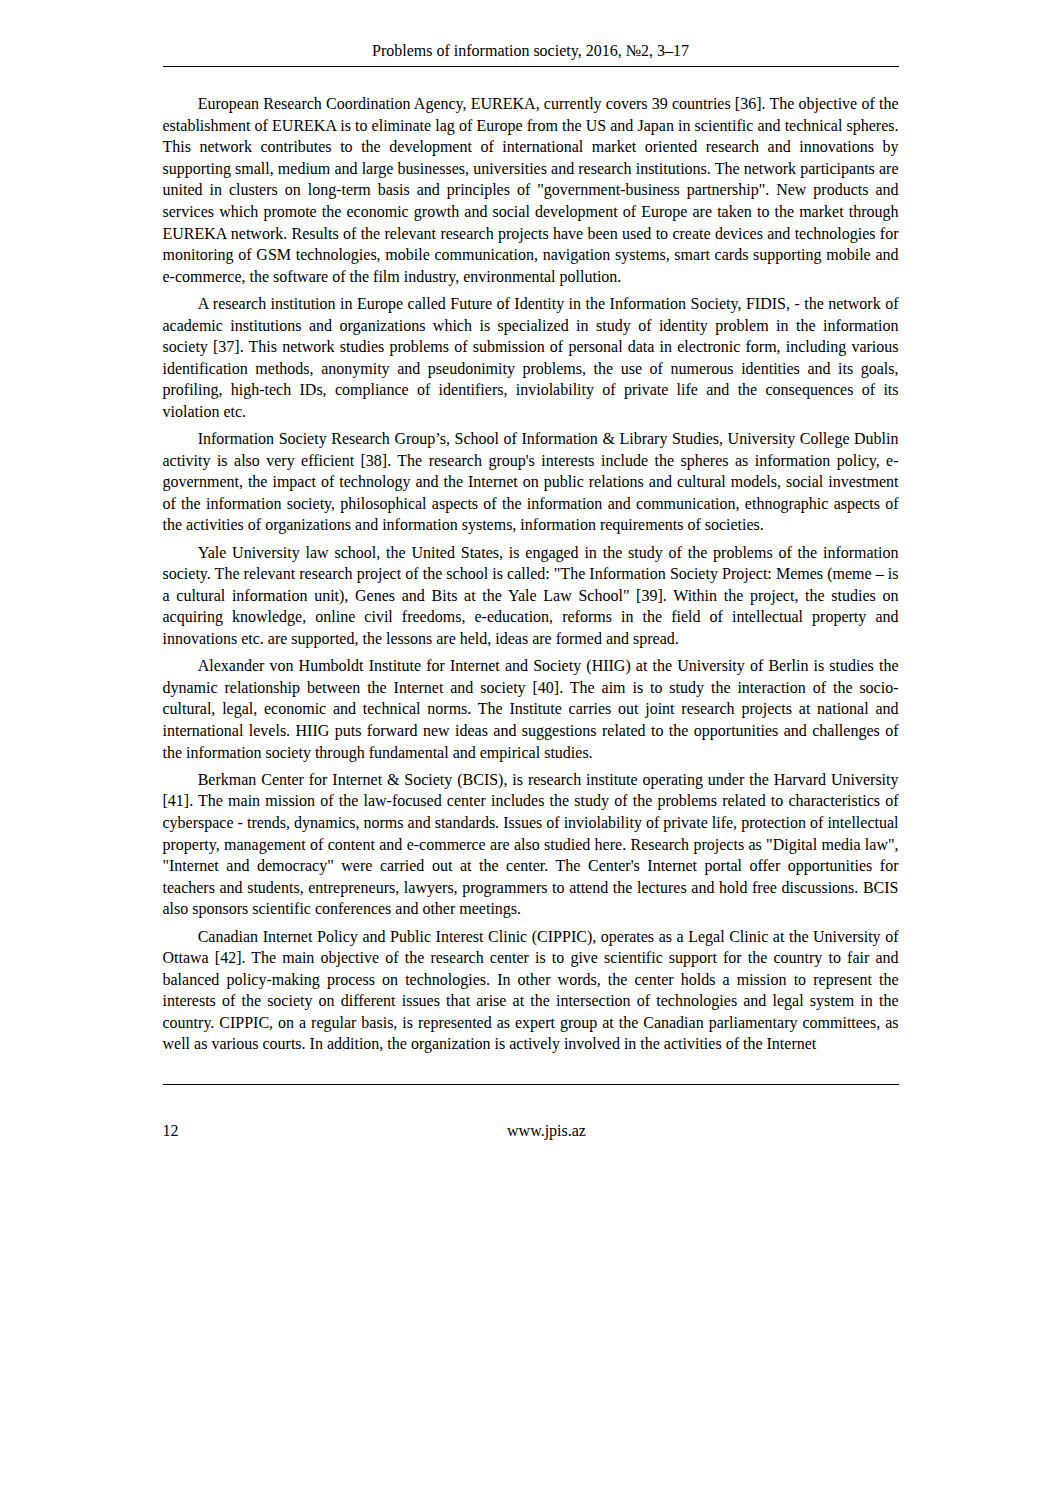Problems of information society, 2016, №2, 3–17
European Research Coordination Agency, EUREKA, currently covers 39 countries [36]. The objective of the establishment of EUREKA is to eliminate lag of Europe from the US and Japan in scientific and technical spheres. This network contributes to the development of international market oriented research and innovations by supporting small, medium and large businesses, universities and research institutions. The network participants are united in clusters on long-term basis and principles of "government-business partnership". New products and services which promote the economic growth and social development of Europe are taken to the market through EUREKA network. Results of the relevant research projects have been used to create devices and technologies for monitoring of GSM technologies, mobile communication, navigation systems, smart cards supporting mobile and e-commerce, the software of the film industry, environmental pollution.
A research institution in Europe called Future of Identity in the Information Society, FIDIS, - the network of academic institutions and organizations which is specialized in study of identity problem in the information society [37]. This network studies problems of submission of personal data in electronic form, including various identification methods, anonymity and pseudonimity problems, the use of numerous identities and its goals, profiling, high-tech IDs, compliance of identifiers, inviolability of private life and the consequences of its violation etc.
Information Society Research Group’s, School of Information & Library Studies, University College Dublin activity is also very efficient [38]. The research group's interests include the spheres as information policy, e-government, the impact of technology and the Internet on public relations and cultural models, social investment of the information society, philosophical aspects of the information and communication, ethnographic aspects of the activities of organizations and information systems, information requirements of societies.
Yale University law school, the United States, is engaged in the study of the problems of the information society. The relevant research project of the school is called: "The Information Society Project: Memes (meme – is a cultural information unit), Genes and Bits at the Yale Law School" [39]. Within the project, the studies on acquiring knowledge, online civil freedoms, e-education, reforms in the field of intellectual property and innovations etc. are supported, the lessons are held, ideas are formed and spread.
Alexander von Humboldt Institute for Internet and Society (HIIG) at the University of Berlin is studies the dynamic relationship between the Internet and society [40]. The aim is to study the interaction of the socio-cultural, legal, economic and technical norms. The Institute carries out joint research projects at national and international levels. HIIG puts forward new ideas and suggestions related to the opportunities and challenges of the information society through fundamental and empirical studies.
Berkman Center for Internet & Society (BCIS), is research institute operating under the Harvard University [41]. The main mission of the law-focused center includes the study of the problems related to characteristics of cyberspace - trends, dynamics, norms and standards. Issues of inviolability of private life, protection of intellectual property, management of content and e-commerce are also studied here. Research projects as "Digital media law", "Internet and democracy" were carried out at the center. The Center's Internet portal offer opportunities for teachers and students, entrepreneurs, lawyers, programmers to attend the lectures and hold free discussions. BCIS also sponsors scientific conferences and other meetings.
Canadian Internet Policy and Public Interest Clinic (CIPPIC), operates as a Legal Clinic at the University of Ottawa [42]. The main objective of the research center is to give scientific support for the country to fair and balanced policy-making process on technologies. In other words, the center holds a mission to represent the interests of the society on different issues that arise at the intersection of technologies and legal system in the country. CIPPIC, on a regular basis, is represented as expert group at the Canadian parliamentary committees, as well as various courts. In addition, the organization is actively involved in the activities of the Internet
12 www.jpis.az